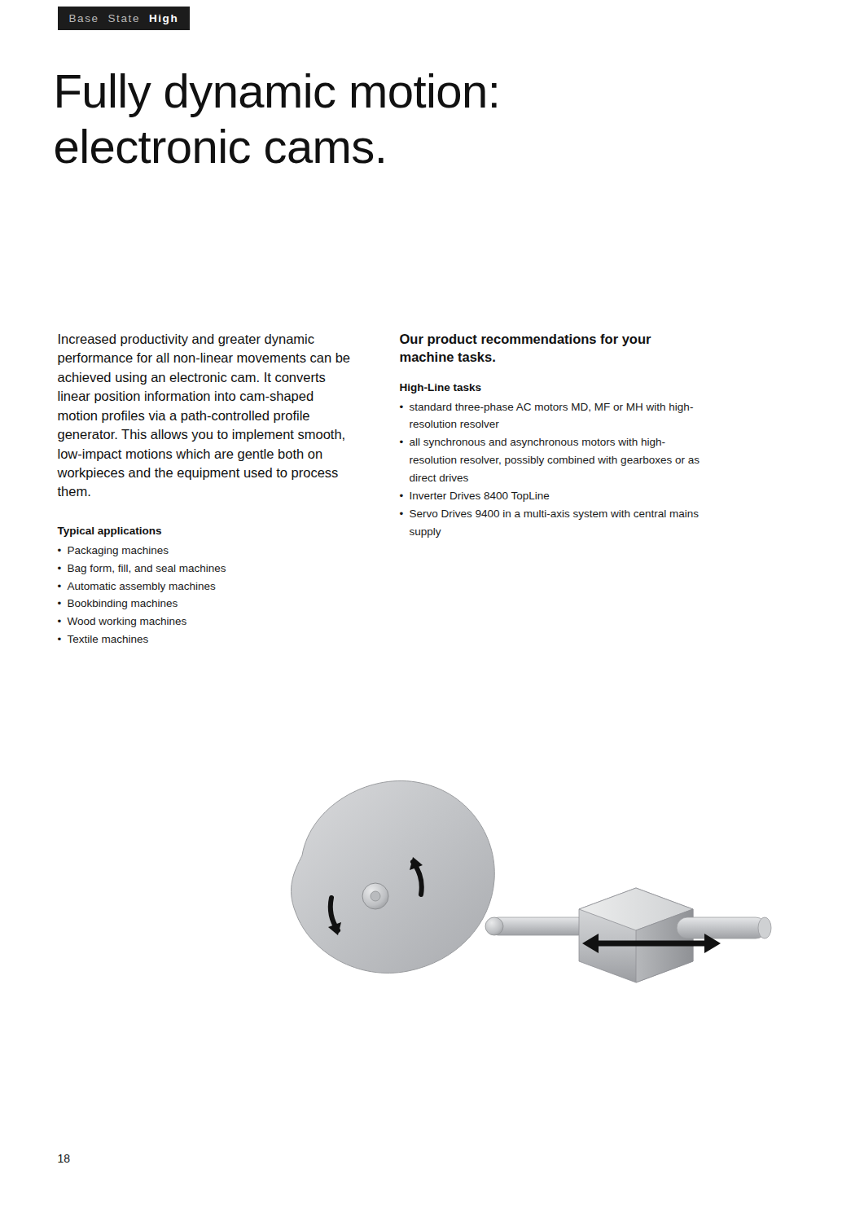Base State High
Fully dynamic motion:
electronic cams.
Increased productivity and greater dynamic performance for all non-linear movements can be achieved using an electronic cam. It converts linear position information into cam-shaped motion profiles via a path-controlled profile generator. This allows you to implement smooth, low-impact motions which are gentle both on workpieces and the equipment used to process them.
Typical applications
Packaging machines
Bag form, fill, and seal machines
Automatic assembly machines
Bookbinding machines
Wood working machines
Textile machines
Our product recommendations for your machine tasks.
High-Line tasks
standard three-phase AC motors MD, MF or MH with high-resolution resolver
all synchronous and asynchronous motors with high-resolution resolver, possibly combined with gearboxes or as direct drives
Inverter Drives 8400 TopLine
Servo Drives 9400 in a multi-axis system with central mains supply
18